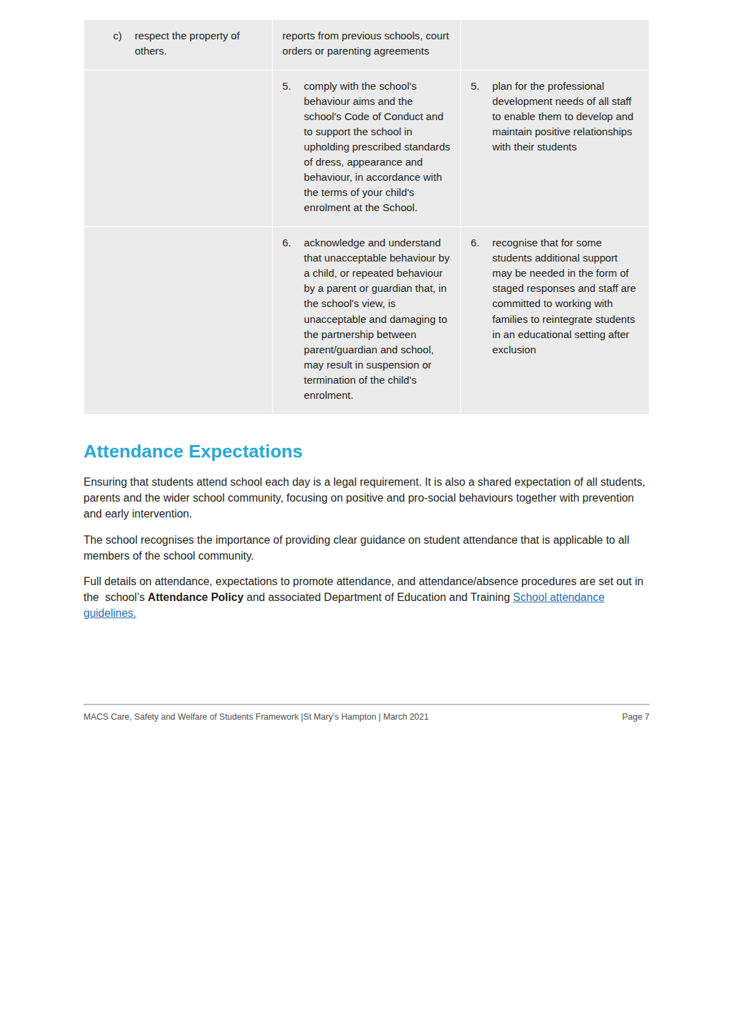| c) respect the property of others. | reports from previous schools, court orders or parenting agreements | |
| | 5. comply with the school's behaviour aims and the school's Code of Conduct and to support the school in upholding prescribed standards of dress, appearance and behaviour, in accordance with the terms of your child's enrolment at the School. | 5. plan for the professional development needs of all staff to enable them to develop and maintain positive relationships with their students |
| | 6. acknowledge and understand that unacceptable behaviour by a child, or repeated behaviour by a parent or guardian that, in the school's view, is unacceptable and damaging to the partnership between parent/guardian and school, may result in suspension or termination of the child's enrolment. | 6. recognise that for some students additional support may be needed in the form of staged responses and staff are committed to working with families to reintegrate students in an educational setting after exclusion |
Attendance Expectations
Ensuring that students attend school each day is a legal requirement. It is also a shared expectation of all students, parents and the wider school community, focusing on positive and pro-social behaviours together with prevention and early intervention.
The school recognises the importance of providing clear guidance on student attendance that is applicable to all members of the school community.
Full details on attendance, expectations to promote attendance, and attendance/absence procedures are set out in the school’s Attendance Policy and associated Department of Education and Training School attendance guidelines.
MACS Care, Safety and Welfare of Students Framework |St Mary’s Hampton | March 2021
Page 7